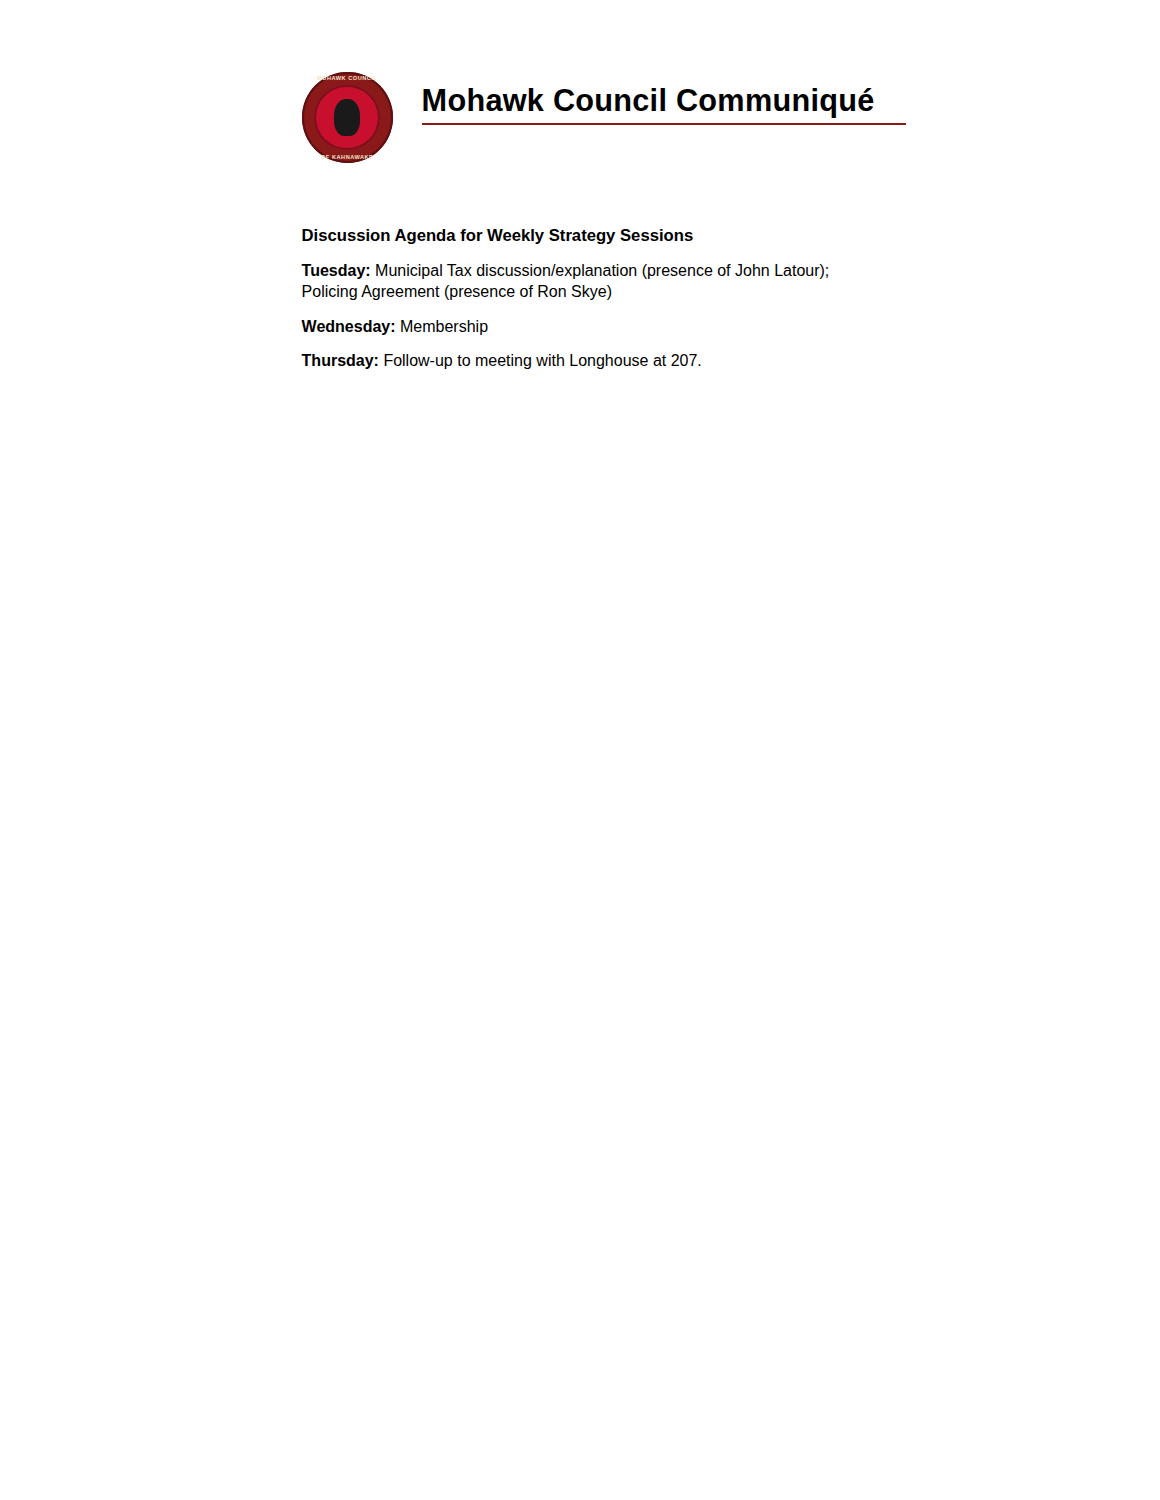MOHAWK COUNCIL OF KAHNAWAKE
Mohawk Council Communiqué
Discussion Agenda for Weekly Strategy Sessions
Tuesday: Municipal Tax discussion/explanation (presence of John Latour); Policing Agreement (presence of Ron Skye)
Wednesday: Membership
Thursday: Follow-up to meeting with Longhouse at 207.